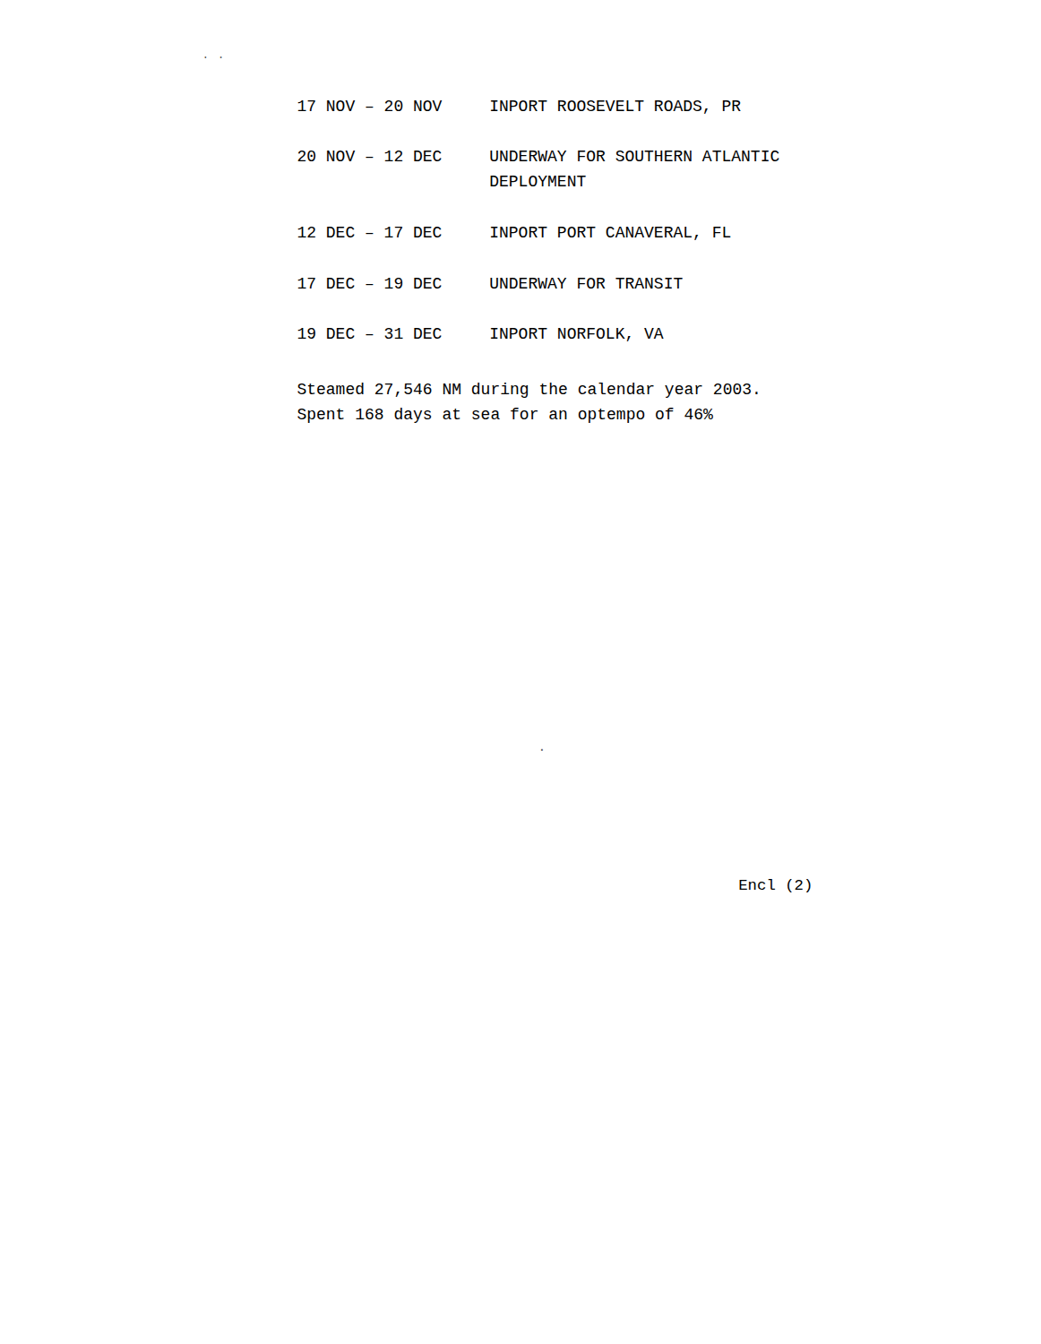. .
| 17 NOV – 20 NOV | INPORT ROOSEVELT ROADS, PR |
| 20 NOV – 12 DEC | UNDERWAY FOR SOUTHERN ATLANTIC DEPLOYMENT |
| 12 DEC – 17 DEC | INPORT PORT CANAVERAL, FL |
| 17 DEC – 19 DEC | UNDERWAY FOR TRANSIT |
| 19 DEC – 31 DEC | INPORT NORFOLK, VA |
Steamed 27,546 NM during the calendar year 2003. Spent 168 days at sea for an optempo of 46%
.
Encl (2)